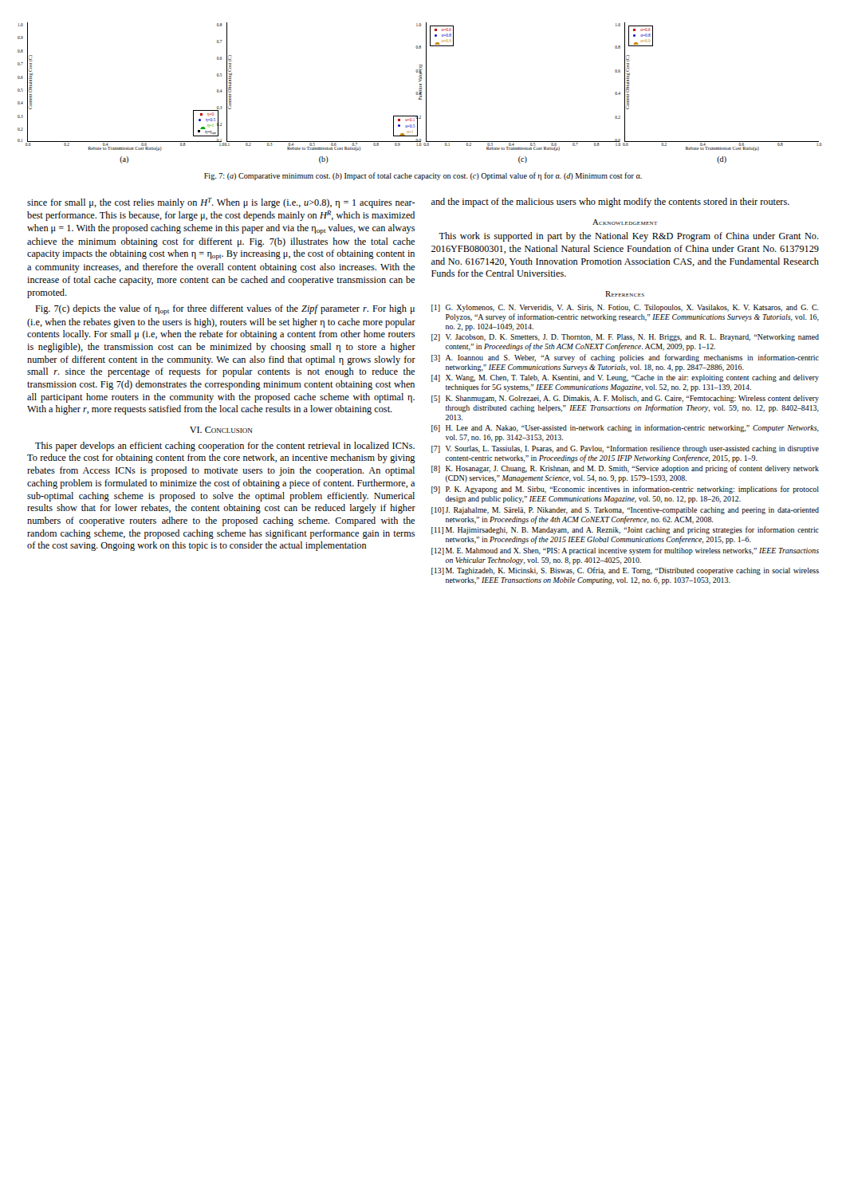Content Obtaining Cost (C) 1.0 0.9 0.8 0.7 0.6 0.5 0.4 0.3 0.2 0.1 0.0 0.2 0.4 0.6 0.8 1.0 Rebate to Transmission Cost Ratio(μ)
η=0
η=0.5
η=1
η=ηopt
(a)
Content Obtaining Cost (C) 0.8 0.7 0.6 0.5 0.4 0.3 0.2 0.1 0.1 0.2 0.3 0.4 0.5 0.6 0.7 0.8 0.9 1.0 Rebate to Transmission Cost Ratio(μ)
u=0.1
u=0.5
u=1
(b)
Partition Value (η) 1.0 0.8 0.6 0.4 0.2 0.0 0.0 0.1 0.2 0.3 0.4 0.5 0.6 0.7 0.8 1.0 Rebate to Transmission Cost Ratio(μ)
α=0.6
α=0.8
α=0.9
(c)
Content Obtaining Cost (C) 1.0 0.8 0.6 0.4 0.2 0.0 0.0 0.2 0.4 0.6 0.8 1.0 Rebate to Transmission Cost Ratio(μ)
α=0.6
α=0.8
α=0.9
(d)
Fig. 7: (a) Comparative minimum cost. (b) Impact of total cache capacity on cost. (c) Optimal value of η for α. (d) Minimum cost for α.
since for small μ, the cost relies mainly on HT. When μ is large (i.e., u>0.8), η = 1 acquires near-best performance. This is because, for large μ, the cost depends mainly on HR, which is maximized when μ = 1. With the proposed caching scheme in this paper and via the ηopt values, we can always achieve the minimum obtaining cost for different μ. Fig. 7(b) illustrates how the total cache capacity impacts the obtaining cost when η = ηopt. By increasing μ, the cost of obtaining content in a community increases, and therefore the overall content obtaining cost also increases. With the increase of total cache capacity, more content can be cached and cooperative transmission can be promoted.
Fig. 7(c) depicts the value of ηopt for three different values of the Zipf parameter r. For high μ (i.e, when the rebates given to the users is high), routers will be set higher η to cache more popular contents locally. For small μ (i.e, when the rebate for obtaining a content from other home routers is negligible), the transmission cost can be minimized by choosing small η to store a higher number of different content in the community. We can also find that optimal η grows slowly for small r. since the percentage of requests for popular contents is not enough to reduce the transmission cost. Fig 7(d) demonstrates the corresponding minimum content obtaining cost when all participant home routers in the community with the proposed cache scheme with optimal η. With a higher r, more requests satisfied from the local cache results in a lower obtaining cost.
VI. Conclusion
This paper develops an efficient caching cooperation for the content retrieval in localized ICNs. To reduce the cost for obtaining content from the core network, an incentive mechanism by giving rebates from Access ICNs is proposed to motivate users to join the cooperation. An optimal caching problem is formulated to minimize the cost of obtaining a piece of content. Furthermore, a sub-optimal caching scheme is proposed to solve the optimal problem efficiently. Numerical results show that for lower rebates, the content obtaining cost can be reduced largely if higher numbers of cooperative routers adhere to the proposed caching scheme. Compared with the random caching scheme, the proposed caching scheme has significant performance gain in terms of the cost saving. Ongoing work on this topic is to consider the actual implementation
and the impact of the malicious users who might modify the contents stored in their routers.
Acknowledgement
This work is supported in part by the National Key R&D Program of China under Grant No. 2016YFB0800301, the National Natural Science Foundation of China under Grant No. 61379129 and No. 61671420, Youth Innovation Promotion Association CAS, and the Fundamental Research Funds for the Central Universities.
References
G. Xylomenos, C. N. Ververidis, V. A. Siris, N. Fotiou, C. Tsilopoulos, X. Vasilakos, K. V. Katsaros, and G. C. Polyzos, “A survey of information-centric networking research,” IEEE Communications Surveys & Tutorials, vol. 16, no. 2, pp. 1024–1049, 2014.
V. Jacobson, D. K. Smetters, J. D. Thornton, M. F. Plass, N. H. Briggs, and R. L. Braynard, “Networking named content,” in Proceedings of the 5th ACM CoNEXT Conference. ACM, 2009, pp. 1–12.
A. Ioannou and S. Weber, “A survey of caching policies and forwarding mechanisms in information-centric networking,” IEEE Communications Surveys & Tutorials, vol. 18, no. 4, pp. 2847–2886, 2016.
X. Wang, M. Chen, T. Taleb, A. Ksentini, and V. Leung, “Cache in the air: exploiting content caching and delivery techniques for 5G systems,” IEEE Communications Magazine, vol. 52, no. 2, pp. 131–139, 2014.
K. Shanmugam, N. Golrezaei, A. G. Dimakis, A. F. Molisch, and G. Caire, “Femtocaching: Wireless content delivery through distributed caching helpers,” IEEE Transactions on Information Theory, vol. 59, no. 12, pp. 8402–8413, 2013.
H. Lee and A. Nakao, “User-assisted in-network caching in information-centric networking,” Computer Networks, vol. 57, no. 16, pp. 3142–3153, 2013.
V. Sourlas, L. Tassiulas, I. Psaras, and G. Pavlou, “Information resilience through user-assisted caching in disruptive content-centric networks,” in Proceedings of the 2015 IFIP Networking Conference, 2015, pp. 1–9.
K. Hosanagar, J. Chuang, R. Krishnan, and M. D. Smith, “Service adoption and pricing of content delivery network (CDN) services,” Management Science, vol. 54, no. 9, pp. 1579–1593, 2008.
P. K. Agyapong and M. Sirbu, “Economic incentives in information-centric networking: implications for protocol design and public policy,” IEEE Communications Magazine, vol. 50, no. 12, pp. 18–26, 2012.
J. Rajahalme, M. Särelä, P. Nikander, and S. Tarkoma, “Incentive-compatible caching and peering in data-oriented networks,” in Proceedings of the 4th ACM CoNEXT Conference, no. 62. ACM, 2008.
M. Hajimirsadeghi, N. B. Mandayam, and A. Reznik, “Joint caching and pricing strategies for information centric networks,” in Proceedings of the 2015 IEEE Global Communications Conference, 2015, pp. 1–6.
M. E. Mahmoud and X. Shen, “PIS: A practical incentive system for multihop wireless networks,” IEEE Transactions on Vehicular Technology, vol. 59, no. 8, pp. 4012–4025, 2010.
M. Taghizadeh, K. Micinski, S. Biswas, C. Ofria, and E. Torng, “Distributed cooperative caching in social wireless networks,” IEEE Transactions on Mobile Computing, vol. 12, no. 6, pp. 1037–1053, 2013.